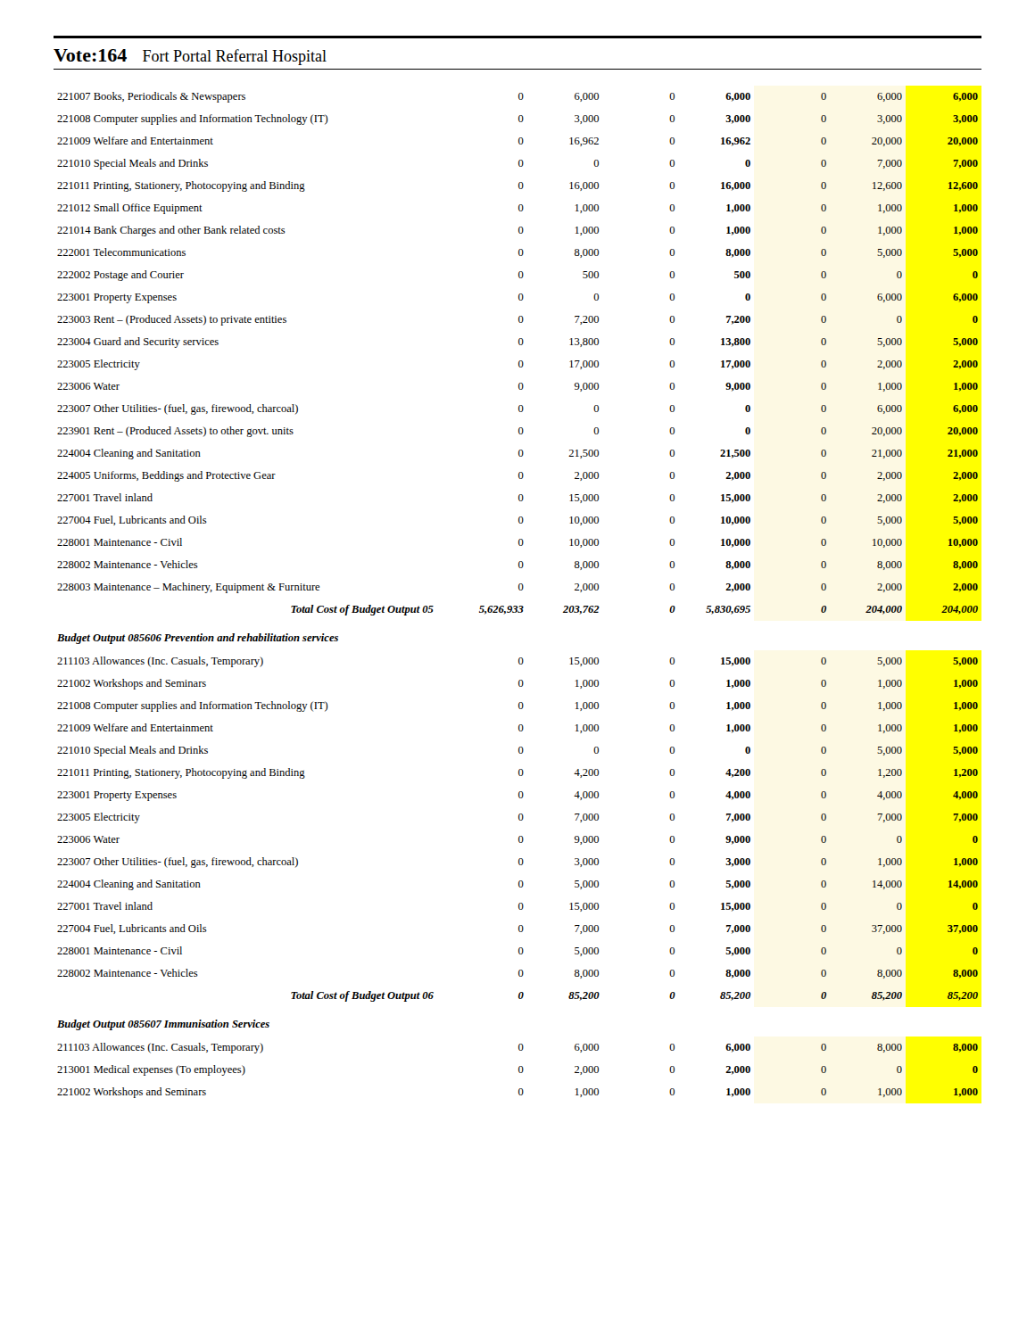Vote: 164 Fort Portal Referral Hospital
| 221007 Books, Periodicals & Newspapers | 0 | 6,000 | 0 | 6,000 | 0 | 6,000 | 6,000 |
| 221008 Computer supplies and Information Technology (IT) | 0 | 3,000 | 0 | 3,000 | 0 | 3,000 | 3,000 |
| 221009 Welfare and Entertainment | 0 | 16,962 | 0 | 16,962 | 0 | 20,000 | 20,000 |
| 221010 Special Meals and Drinks | 0 | 0 | 0 | 0 | 0 | 7,000 | 7,000 |
| 221011 Printing, Stationery, Photocopying and Binding | 0 | 16,000 | 0 | 16,000 | 0 | 12,600 | 12,600 |
| 221012 Small Office Equipment | 0 | 1,000 | 0 | 1,000 | 0 | 1,000 | 1,000 |
| 221014 Bank Charges and other Bank related costs | 0 | 1,000 | 0 | 1,000 | 0 | 1,000 | 1,000 |
| 222001 Telecommunications | 0 | 8,000 | 0 | 8,000 | 0 | 5,000 | 5,000 |
| 222002 Postage and Courier | 0 | 500 | 0 | 500 | 0 | 0 | 0 |
| 223001 Property Expenses | 0 | 0 | 0 | 0 | 0 | 6,000 | 6,000 |
| 223003 Rent – (Produced Assets) to private entities | 0 | 7,200 | 0 | 7,200 | 0 | 0 | 0 |
| 223004 Guard and Security services | 0 | 13,800 | 0 | 13,800 | 0 | 5,000 | 5,000 |
| 223005 Electricity | 0 | 17,000 | 0 | 17,000 | 0 | 2,000 | 2,000 |
| 223006 Water | 0 | 9,000 | 0 | 9,000 | 0 | 1,000 | 1,000 |
| 223007 Other Utilities- (fuel, gas, firewood, charcoal) | 0 | 0 | 0 | 0 | 0 | 6,000 | 6,000 |
| 223901 Rent – (Produced Assets) to other govt. units | 0 | 0 | 0 | 0 | 0 | 20,000 | 20,000 |
| 224004 Cleaning and Sanitation | 0 | 21,500 | 0 | 21,500 | 0 | 21,000 | 21,000 |
| 224005 Uniforms, Beddings and Protective Gear | 0 | 2,000 | 0 | 2,000 | 0 | 2,000 | 2,000 |
| 227001 Travel inland | 0 | 15,000 | 0 | 15,000 | 0 | 2,000 | 2,000 |
| 227004 Fuel, Lubricants and Oils | 0 | 10,000 | 0 | 10,000 | 0 | 5,000 | 5,000 |
| 228001 Maintenance - Civil | 0 | 10,000 | 0 | 10,000 | 0 | 10,000 | 10,000 |
| 228002 Maintenance - Vehicles | 0 | 8,000 | 0 | 8,000 | 0 | 8,000 | 8,000 |
| 228003 Maintenance – Machinery, Equipment & Furniture | 0 | 2,000 | 0 | 2,000 | 0 | 2,000 | 2,000 |
| Total Cost of Budget Output 05 | 5,626,933 | 203,762 | 0 | 5,830,695 | 0 | 204,000 | 204,000 |
| Budget Output 085606 Prevention and rehabilitation services |
| 211103 Allowances (Inc. Casuals, Temporary) | 0 | 15,000 | 0 | 15,000 | 0 | 5,000 | 5,000 |
| 221002 Workshops and Seminars | 0 | 1,000 | 0 | 1,000 | 0 | 1,000 | 1,000 |
| 221008 Computer supplies and Information Technology (IT) | 0 | 1,000 | 0 | 1,000 | 0 | 1,000 | 1,000 |
| 221009 Welfare and Entertainment | 0 | 1,000 | 0 | 1,000 | 0 | 1,000 | 1,000 |
| 221010 Special Meals and Drinks | 0 | 0 | 0 | 0 | 0 | 5,000 | 5,000 |
| 221011 Printing, Stationery, Photocopying and Binding | 0 | 4,200 | 0 | 4,200 | 0 | 1,200 | 1,200 |
| 223001 Property Expenses | 0 | 4,000 | 0 | 4,000 | 0 | 4,000 | 4,000 |
| 223005 Electricity | 0 | 7,000 | 0 | 7,000 | 0 | 7,000 | 7,000 |
| 223006 Water | 0 | 9,000 | 0 | 9,000 | 0 | 0 | 0 |
| 223007 Other Utilities- (fuel, gas, firewood, charcoal) | 0 | 3,000 | 0 | 3,000 | 0 | 1,000 | 1,000 |
| 224004 Cleaning and Sanitation | 0 | 5,000 | 0 | 5,000 | 0 | 14,000 | 14,000 |
| 227001 Travel inland | 0 | 15,000 | 0 | 15,000 | 0 | 0 | 0 |
| 227004 Fuel, Lubricants and Oils | 0 | 7,000 | 0 | 7,000 | 0 | 37,000 | 37,000 |
| 228001 Maintenance - Civil | 0 | 5,000 | 0 | 5,000 | 0 | 0 | 0 |
| 228002 Maintenance - Vehicles | 0 | 8,000 | 0 | 8,000 | 0 | 8,000 | 8,000 |
| Total Cost of Budget Output 06 | 0 | 85,200 | 0 | 85,200 | 0 | 85,200 | 85,200 |
| Budget Output 085607 Immunisation Services |
| 211103 Allowances (Inc. Casuals, Temporary) | 0 | 6,000 | 0 | 6,000 | 0 | 8,000 | 8,000 |
| 213001 Medical expenses (To employees) | 0 | 2,000 | 0 | 2,000 | 0 | 0 | 0 |
| 221002 Workshops and Seminars | 0 | 1,000 | 0 | 1,000 | 0 | 1,000 | 1,000 |